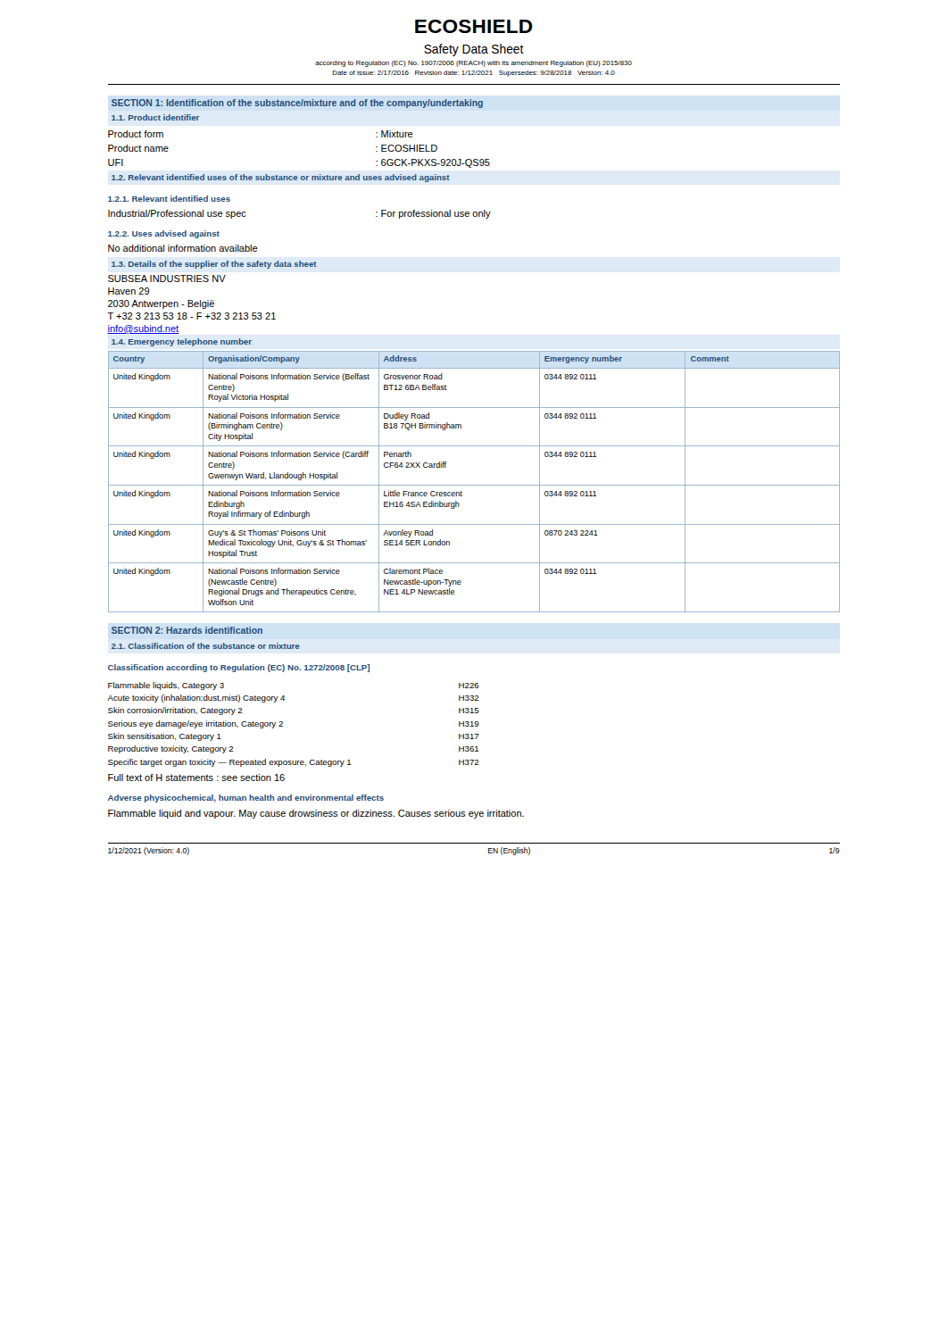ECOSHIELD
Safety Data Sheet
according to Regulation (EC) No. 1907/2006 (REACH) with its amendment Regulation (EU) 2015/830
Date of issue: 2/17/2016 Revision date: 1/12/2021 Supersedes: 9/28/2018 Version: 4.0
SECTION 1: Identification of the substance/mixture and of the company/undertaking
1.1. Product identifier
Product form
: Mixture
Product name
: ECOSHIELD
UFI
: 6GCK-PKXS-920J-QS95
1.2. Relevant identified uses of the substance or mixture and uses advised against
1.2.1. Relevant identified uses
Industrial/Professional use spec
: For professional use only
1.2.2. Uses advised against
No additional information available
1.3. Details of the supplier of the safety data sheet
SUBSEA INDUSTRIES NV
Haven 29
2030 Antwerpen - België
T +32 3 213 53 18 - F +32 3 213 53 21
info@subind.net
1.4. Emergency telephone number
| Country | Organisation/Company | Address | Emergency number | Comment |
| --- | --- | --- | --- | --- |
| United Kingdom | National Poisons Information Service (Belfast Centre) Royal Victoria Hospital | Grosvenor Road BT12 6BA Belfast | 0344 892 0111 | |
| United Kingdom | National Poisons Information Service (Birmingham Centre) City Hospital | Dudley Road B18 7QH Birmingham | 0344 892 0111 | |
| United Kingdom | National Poisons Information Service (Cardiff Centre) Gwenwyn Ward, Llandough Hospital | Penarth CF64 2XX Cardiff | 0344 892 0111 | |
| United Kingdom | National Poisons Information Service Edinburgh Royal Infirmary of Edinburgh | Little France Crescent EH16 4SA Edinburgh | 0344 892 0111 | |
| United Kingdom | Guy's & St Thomas' Poisons Unit Medical Toxicology Unit, Guy's & St Thomas' Hospital Trust | Avonley Road SE14 5ER London | 0870 243 2241 | |
| United Kingdom | National Poisons Information Service (Newcastle Centre) Regional Drugs and Therapeutics Centre, Wolfson Unit | Claremont Place Newcastle-upon-Tyne NE1 4LP Newcastle | 0344 892 0111 | |
SECTION 2: Hazards identification
2.1. Classification of the substance or mixture
Classification according to Regulation (EC) No. 1272/2008 [CLP]
| Flammable liquids, Category 3 | H226 |
| Acute toxicity (inhalation:dust,mist) Category 4 | H332 |
| Skin corrosion/irritation, Category 2 | H315 |
| Serious eye damage/eye irritation, Category 2 | H319 |
| Skin sensitisation, Category 1 | H317 |
| Reproductive toxicity, Category 2 | H361 |
| Specific target organ toxicity — Repeated exposure, Category 1 | H372 |
Full text of H statements : see section 16
Adverse physicochemical, human health and environmental effects
Flammable liquid and vapour. May cause drowsiness or dizziness. Causes serious eye irritation.
1/12/2021 (Version: 4.0)
EN (English)
1/9